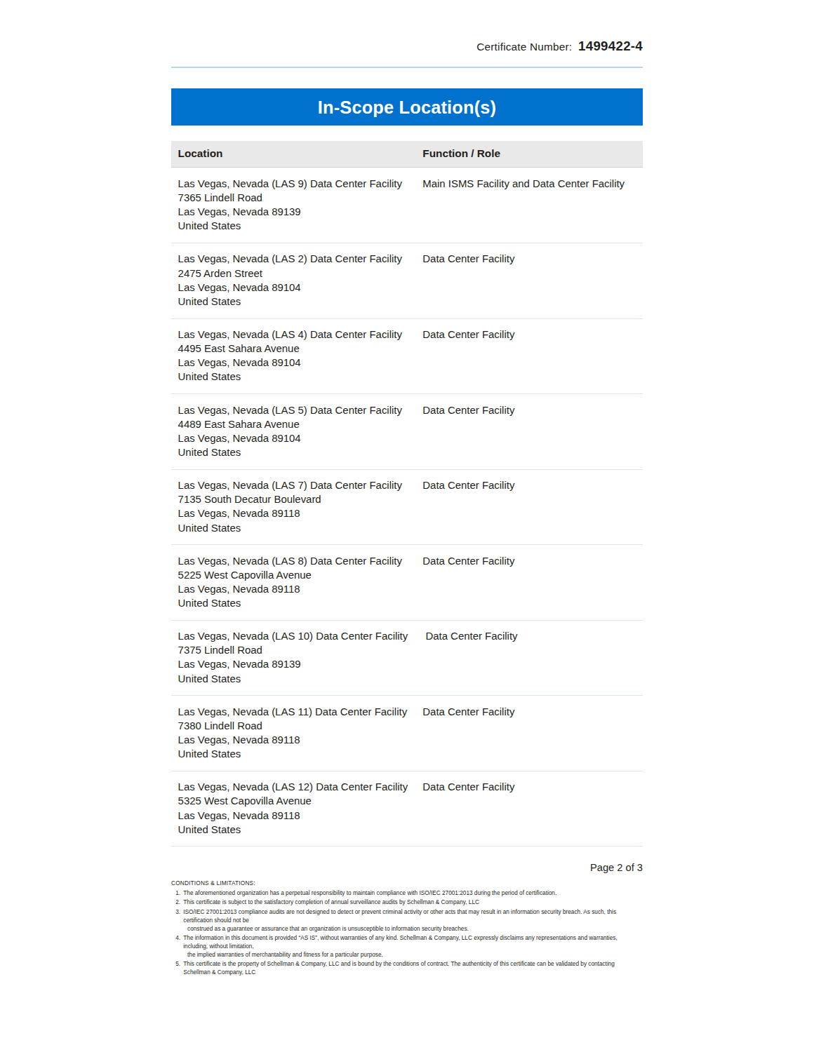Certificate Number: 1499422-4
In-Scope Location(s)
| Location | Function / Role |
| --- | --- |
| Las Vegas, Nevada (LAS 9) Data Center Facility 7365 Lindell Road Las Vegas, Nevada 89139 United States | Main ISMS Facility and Data Center Facility |
| Las Vegas, Nevada (LAS 2) Data Center Facility 2475 Arden Street Las Vegas, Nevada 89104 United States | Data Center Facility |
| Las Vegas, Nevada (LAS 4) Data Center Facility 4495 East Sahara Avenue Las Vegas, Nevada 89104 United States | Data Center Facility |
| Las Vegas, Nevada (LAS 5) Data Center Facility 4489 East Sahara Avenue Las Vegas, Nevada 89104 United States | Data Center Facility |
| Las Vegas, Nevada (LAS 7) Data Center Facility 7135 South Decatur Boulevard Las Vegas, Nevada 89118 United States | Data Center Facility |
| Las Vegas, Nevada (LAS 8) Data Center Facility 5225 West Capovilla Avenue Las Vegas, Nevada 89118 United States | Data Center Facility |
| Las Vegas, Nevada (LAS 10) Data Center Facility 7375 Lindell Road Las Vegas, Nevada 89139 United States | Data Center Facility |
| Las Vegas, Nevada (LAS 11) Data Center Facility 7380 Lindell Road Las Vegas, Nevada 89118 United States | Data Center Facility |
| Las Vegas, Nevada (LAS 12) Data Center Facility 5325 West Capovilla Avenue Las Vegas, Nevada 89118 United States | Data Center Facility |
Page 2 of 3
CONDITIONS & LIMITATIONS:
The aforementioned organization has a perpetual responsibility to maintain compliance with ISO/IEC 27001:2013 during the period of certification.
This certificate is subject to the satisfactory completion of annual surveillance audits by Schellman & Company, LLC
ISO/IEC 27001:2013 compliance audits are not designed to detect or prevent criminal activity or other acts that may result in an information security breach. As such, this certification should not be construed as a guarantee or assurance that an organization is unsusceptible to information security breaches.
The information in this document is provided “AS IS”, without warranties of any kind. Schellman & Company, LLC expressly disclaims any representations and warranties, including, without limitation, the implied warranties of merchantability and fitness for a particular purpose.
This certificate is the property of Schellman & Company, LLC and is bound by the conditions of contract. The authenticity of this certificate can be validated by contacting Schellman & Company, LLC